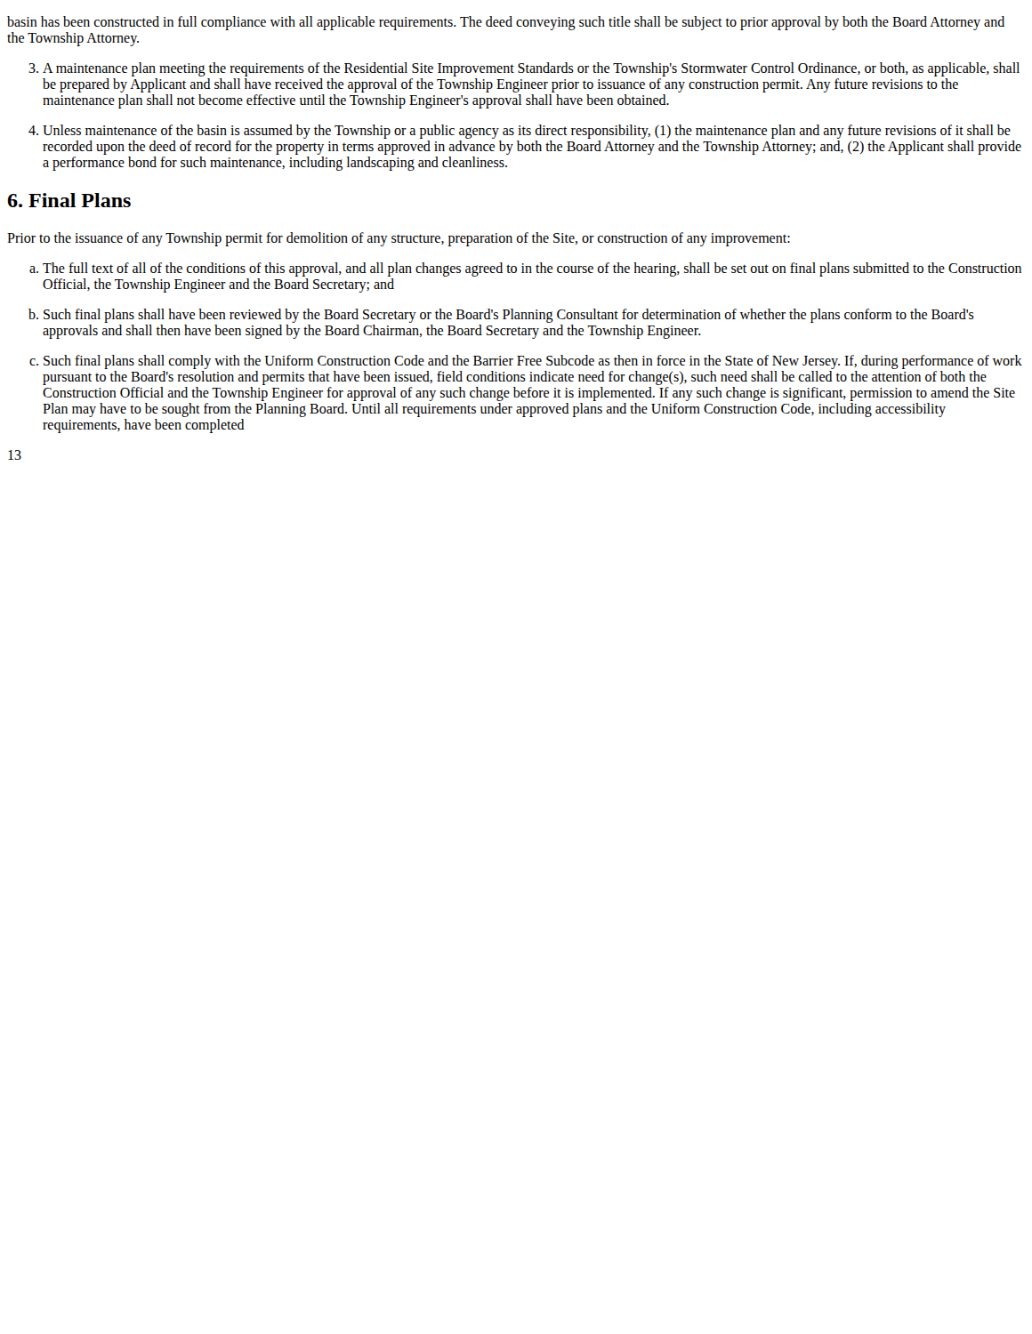basin has been constructed in full compliance with all applicable requirements. The deed conveying such title shall be subject to prior approval by both the Board Attorney and the Township Attorney.
A maintenance plan meeting the requirements of the Residential Site Improvement Standards or the Township's Stormwater Control Ordinance, or both, as applicable, shall be prepared by Applicant and shall have received the approval of the Township Engineer prior to issuance of any construction permit. Any future revisions to the maintenance plan shall not become effective until the Township Engineer's approval shall have been obtained.
Unless maintenance of the basin is assumed by the Township or a public agency as its direct responsibility, (1) the maintenance plan and any future revisions of it shall be recorded upon the deed of record for the property in terms approved in advance by both the Board Attorney and the Township Attorney; and, (2) the Applicant shall provide a performance bond for such maintenance, including landscaping and cleanliness.
6. Final Plans
Prior to the issuance of any Township permit for demolition of any structure, preparation of the Site, or construction of any improvement:
The full text of all of the conditions of this approval, and all plan changes agreed to in the course of the hearing, shall be set out on final plans submitted to the Construction Official, the Township Engineer and the Board Secretary; and
Such final plans shall have been reviewed by the Board Secretary or the Board's Planning Consultant for determination of whether the plans conform to the Board's approvals and shall then have been signed by the Board Chairman, the Board Secretary and the Township Engineer.
Such final plans shall comply with the Uniform Construction Code and the Barrier Free Subcode as then in force in the State of New Jersey. If, during performance of work pursuant to the Board's resolution and permits that have been issued, field conditions indicate need for change(s), such need shall be called to the attention of both the Construction Official and the Township Engineer for approval of any such change before it is implemented. If any such change is significant, permission to amend the Site Plan may have to be sought from the Planning Board. Until all requirements under approved plans and the Uniform Construction Code, including accessibility requirements, have been completed
13